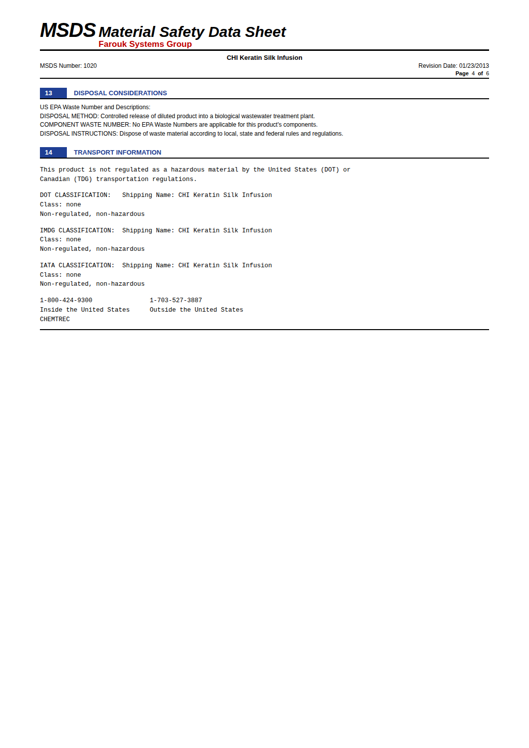MSDS
Material Safety Data Sheet
Farouk Systems Group
CHI Keratin Silk Infusion
MSDS Number: 1020 Revision Date: 01/23/2013
Page 4 of 6
13
DISPOSAL CONSIDERATIONS
US EPA Waste Number and Descriptions:
DISPOSAL METHOD: Controlled release of diluted product into a biological wastewater treatment plant.
COMPONENT WASTE NUMBER: No EPA Waste Numbers are applicable for this product's components.
DISPOSAL INSTRUCTIONS: Dispose of waste material according to local, state and federal rules and regulations.
14
TRANSPORT INFORMATION
This product is not regulated as a hazardous material by the United States (DOT) or Canadian (TDG) transportation regulations.
DOT CLASSIFICATION: Shipping Name: CHI Keratin Silk Infusion Class: none Non-regulated, non-hazardous
IMDG CLASSIFICATION: Shipping Name: CHI Keratin Silk Infusion Class: none Non-regulated, non-hazardous
IATA CLASSIFICATION: Shipping Name: CHI Keratin Silk Infusion Class: none Non-regulated, non-hazardous
| 1-800-424-9300 | 1-703-527-3887 |
| Inside the United States | Outside the United States |
| CHEMTREC | |